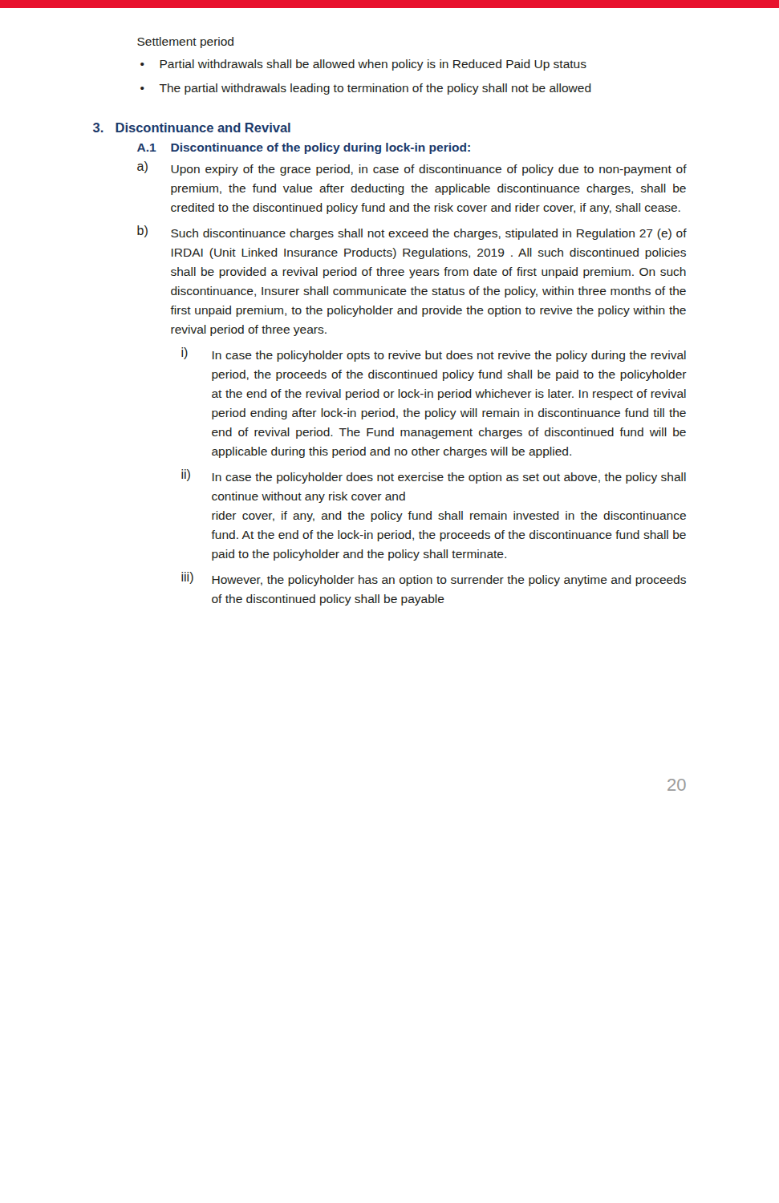Settlement period
Partial withdrawals shall be allowed when policy is in Reduced Paid Up status
The partial withdrawals leading to termination of the policy shall not be allowed
3. Discontinuance and Revival
A.1 Discontinuance of the policy during lock-in period:
a)
Upon expiry of the grace period, in case of discontinuance of policy due to non-payment of premium, the fund value after deducting the applicable discontinuance charges, shall be credited to the discontinued policy fund and the risk cover and rider cover, if any, shall cease.
b)
Such discontinuance charges shall not exceed the charges, stipulated in Regulation 27 (e) of IRDAI (Unit Linked Insurance Products) Regulations, 2019 . All such discontinued policies shall be provided a revival period of three years from date of first unpaid premium. On such discontinuance, Insurer shall communicate the status of the policy, within three months of the first unpaid premium, to the policyholder and provide the option to revive the policy within the revival period of three years.
i)
In case the policyholder opts to revive but does not revive the policy during the revival period, the proceeds of the discontinued policy fund shall be paid to the policyholder at the end of the revival period or lock-in period whichever is later. In respect of revival period ending after lock-in period, the policy will remain in discontinuance fund till the end of revival period. The Fund management charges of discontinued fund will be applicable during this period and no other charges will be applied.
ii)
In case the policyholder does not exercise the option as set out above, the policy shall continue without any risk cover and
rider cover, if any, and the policy fund shall remain invested in the discontinuance fund. At the end of the lock-in period, the proceeds of the discontinuance fund shall be paid to the policyholder and the policy shall terminate.
iii)
However, the policyholder has an option to surrender the policy anytime and proceeds of the discontinued policy shall be payable
20